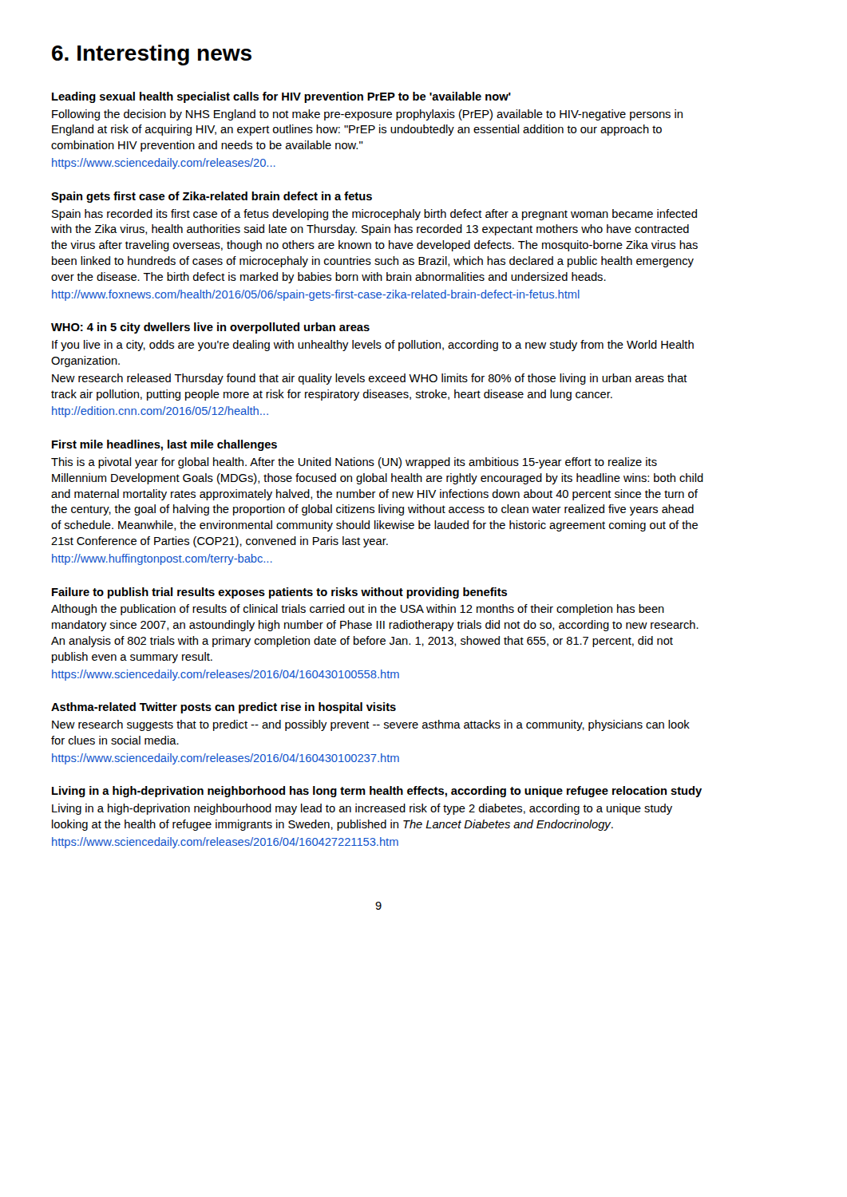6. Interesting news
Leading sexual health specialist calls for HIV prevention PrEP to be 'available now'
Following the decision by NHS England to not make pre-exposure prophylaxis (PrEP) available to HIV-negative persons in England at risk of acquiring HIV, an expert outlines how: "PrEP is undoubtedly an essential addition to our approach to combination HIV prevention and needs to be available now."
https://www.sciencedaily.com/releases/20...
Spain gets first case of Zika-related brain defect in a fetus
Spain has recorded its first case of a fetus developing the microcephaly birth defect after a pregnant woman became infected with the Zika virus, health authorities said late on Thursday. Spain has recorded 13 expectant mothers who have contracted the virus after traveling overseas, though no others are known to have developed defects. The mosquito-borne Zika virus has been linked to hundreds of cases of microcephaly in countries such as Brazil, which has declared a public health emergency over the disease. The birth defect is marked by babies born with brain abnormalities and undersized heads.
http://www.foxnews.com/health/2016/05/06/spain-gets-first-case-zika-related-brain-defect-in-fetus.html
WHO: 4 in 5 city dwellers live in overpolluted urban areas
If you live in a city, odds are you're dealing with unhealthy levels of pollution, according to a new study from the World Health Organization.
New research released Thursday found that air quality levels exceed WHO limits for 80% of those living in urban areas that track air pollution, putting people more at risk for respiratory diseases, stroke, heart disease and lung cancer.
http://edition.cnn.com/2016/05/12/health...
First mile headlines, last mile challenges
This is a pivotal year for global health. After the United Nations (UN) wrapped its ambitious 15-year effort to realize its Millennium Development Goals (MDGs), those focused on global health are rightly encouraged by its headline wins: both child and maternal mortality rates approximately halved, the number of new HIV infections down about 40 percent since the turn of the century, the goal of halving the proportion of global citizens living without access to clean water realized five years ahead of schedule. Meanwhile, the environmental community should likewise be lauded for the historic agreement coming out of the 21st Conference of Parties (COP21), convened in Paris last year.
http://www.huffingtonpost.com/terry-babc...
Failure to publish trial results exposes patients to risks without providing benefits
Although the publication of results of clinical trials carried out in the USA within 12 months of their completion has been mandatory since 2007, an astoundingly high number of Phase III radiotherapy trials did not do so, according to new research. An analysis of 802 trials with a primary completion date of before Jan. 1, 2013, showed that 655, or 81.7 percent, did not publish even a summary result.
https://www.sciencedaily.com/releases/2016/04/160430100558.htm
Asthma-related Twitter posts can predict rise in hospital visits
New research suggests that to predict -- and possibly prevent -- severe asthma attacks in a community, physicians can look for clues in social media.
https://www.sciencedaily.com/releases/2016/04/160430100237.htm
Living in a high-deprivation neighborhood has long term health effects, according to unique refugee relocation study
Living in a high-deprivation neighbourhood may lead to an increased risk of type 2 diabetes, according to a unique study looking at the health of refugee immigrants in Sweden, published in The Lancet Diabetes and Endocrinology.
https://www.sciencedaily.com/releases/2016/04/160427221153.htm
9